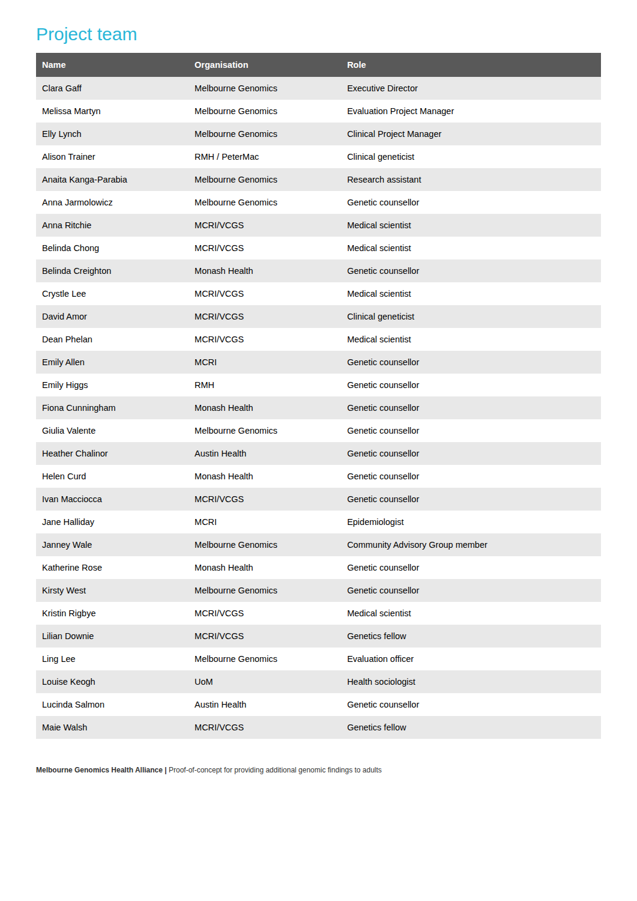Project team
| Name | Organisation | Role |
| --- | --- | --- |
| Clara Gaff | Melbourne Genomics | Executive Director |
| Melissa Martyn | Melbourne Genomics | Evaluation Project Manager |
| Elly Lynch | Melbourne Genomics | Clinical Project Manager |
| Alison Trainer | RMH / PeterMac | Clinical geneticist |
| Anaita Kanga-Parabia | Melbourne Genomics | Research assistant |
| Anna Jarmolowicz | Melbourne Genomics | Genetic counsellor |
| Anna Ritchie | MCRI/VCGS | Medical scientist |
| Belinda Chong | MCRI/VCGS | Medical scientist |
| Belinda Creighton | Monash Health | Genetic counsellor |
| Crystle Lee | MCRI/VCGS | Medical scientist |
| David Amor | MCRI/VCGS | Clinical geneticist |
| Dean Phelan | MCRI/VCGS | Medical scientist |
| Emily Allen | MCRI | Genetic counsellor |
| Emily Higgs | RMH | Genetic counsellor |
| Fiona Cunningham | Monash Health | Genetic counsellor |
| Giulia Valente | Melbourne Genomics | Genetic counsellor |
| Heather Chalinor | Austin Health | Genetic counsellor |
| Helen Curd | Monash Health | Genetic counsellor |
| Ivan Macciocca | MCRI/VCGS | Genetic counsellor |
| Jane Halliday | MCRI | Epidemiologist |
| Janney Wale | Melbourne Genomics | Community Advisory Group member |
| Katherine Rose | Monash Health | Genetic counsellor |
| Kirsty West | Melbourne Genomics | Genetic counsellor |
| Kristin Rigbye | MCRI/VCGS | Medical scientist |
| Lilian Downie | MCRI/VCGS | Genetics fellow |
| Ling Lee | Melbourne Genomics | Evaluation officer |
| Louise Keogh | UoM | Health sociologist |
| Lucinda Salmon | Austin Health | Genetic counsellor |
| Maie Walsh | MCRI/VCGS | Genetics fellow |
Melbourne Genomics Health Alliance | Proof-of-concept for providing additional genomic findings to adults